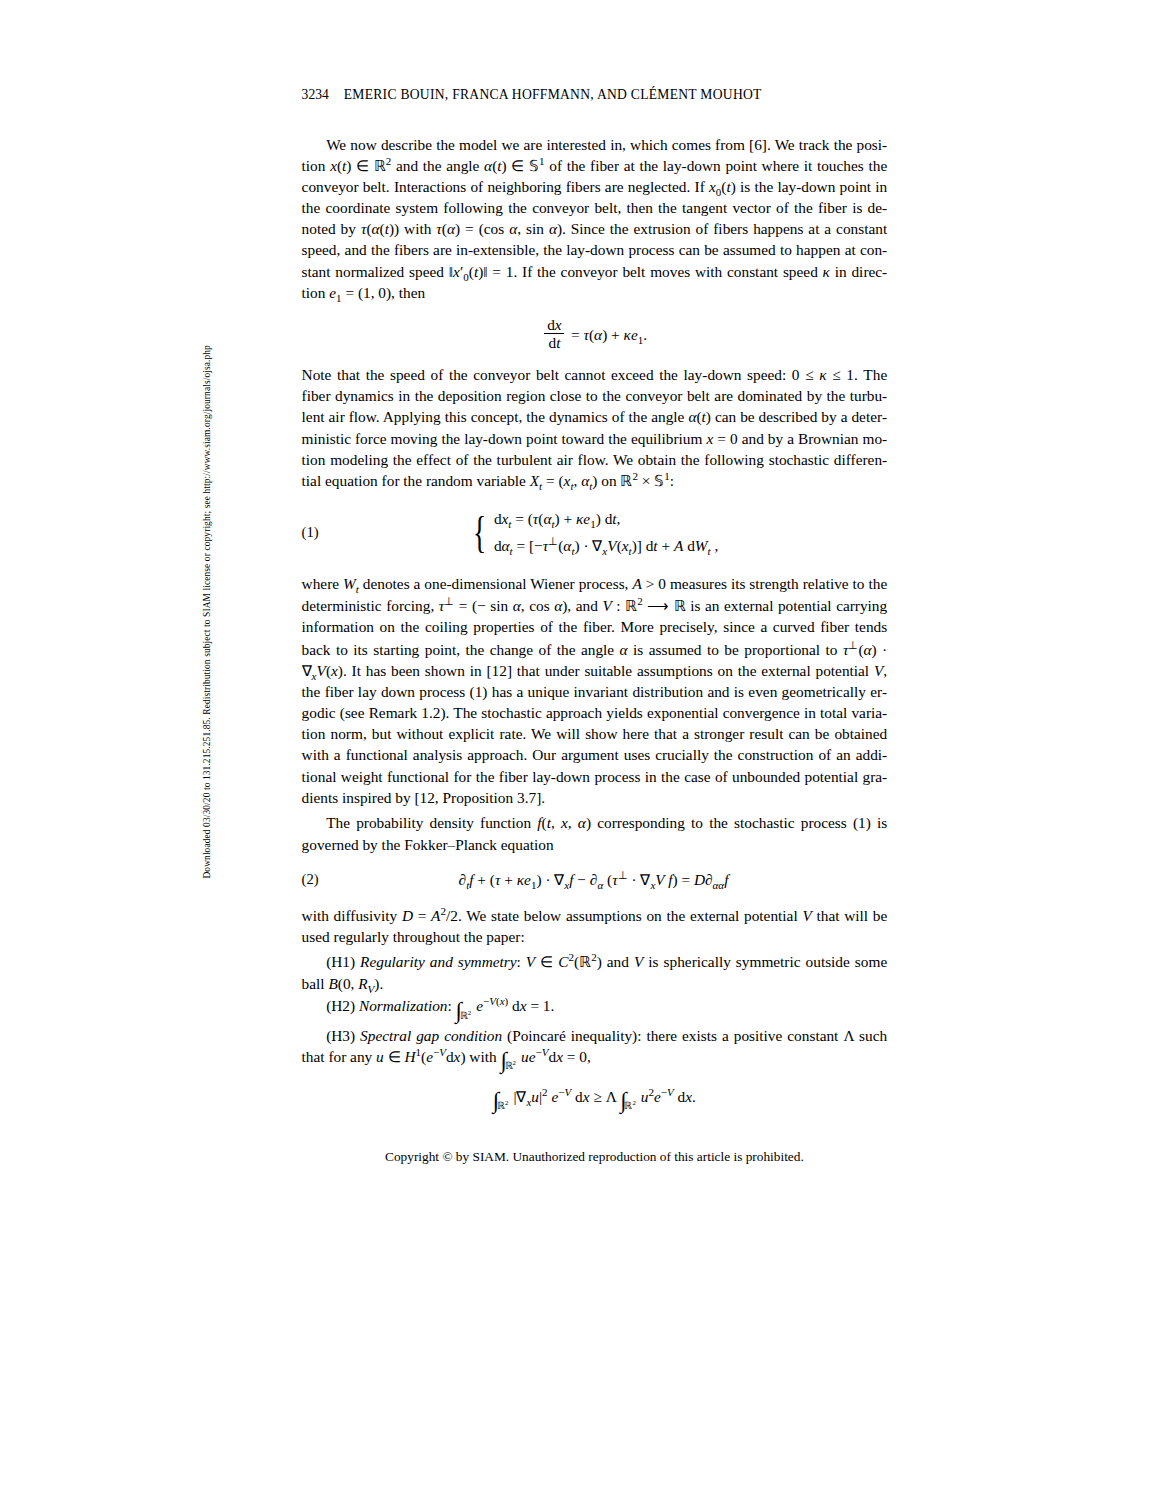Downloaded 03/30/20 to 131.215.251.85. Redistribution subject to SIAM license or copyright; see http://www.siam.org/journals/ojsa.php
3234 EMERIC BOUIN, FRANCA HOFFMANN, AND CLÉMENT MOUHOT
We now describe the model we are interested in, which comes from [6]. We track the position x(t) ∈ ℝ2 and the angle α(t) ∈ 𝕊1 of the fiber at the lay-down point where it touches the conveyor belt. Interactions of neighboring fibers are neglected. If x0(t) is the lay-down point in the coordinate system following the conveyor belt, then the tangent vector of the fiber is denoted by τ(α(t)) with τ(α) = (cos α, sin α). Since the extrusion of fibers happens at a constant speed, and the fibers are in-extensible, the lay-down process can be assumed to happen at constant normalized speed ‖x′0(t)‖ = 1. If the conveyor belt moves with constant speed κ in direction e1 = (1, 0), then
dx dt = τ(α) + κe1.
Note that the speed of the conveyor belt cannot exceed the lay-down speed: 0 ≤ κ ≤ 1. The fiber dynamics in the deposition region close to the conveyor belt are dominated by the turbulent air flow. Applying this concept, the dynamics of the angle α(t) can be described by a deterministic force moving the lay-down point toward the equilibrium x = 0 and by a Brownian motion modeling the effect of the turbulent air flow. We obtain the following stochastic differential equation for the random variable Xt = (xt, αt) on ℝ2 × 𝕊1:
(1)
{
dxt = (τ(αt) + κe1) dt,
dαt = [−τ⊥(αt) · ∇xV(xt)] dt + A dWt ,
where Wt denotes a one-dimensional Wiener process, A > 0 measures its strength relative to the deterministic forcing, τ⊥ = (− sin α, cos α), and V : ℝ2 ⟶ ℝ is an external potential carrying information on the coiling properties of the fiber. More precisely, since a curved fiber tends back to its starting point, the change of the angle α is assumed to be proportional to τ⊥(α) · ∇xV(x). It has been shown in [12] that under suitable assumptions on the external potential V, the fiber lay down process (1) has a unique invariant distribution and is even geometrically ergodic (see Remark 1.2). The stochastic approach yields exponential convergence in total variation norm, but without explicit rate. We will show here that a stronger result can be obtained with a functional analysis approach. Our argument uses crucially the construction of an additional weight functional for the fiber lay-down process in the case of unbounded potential gradients inspired by [12, Proposition 3.7].
The probability density function f(t, x, α) corresponding to the stochastic process (1) is governed by the Fokker–Planck equation
(2)
∂tf + (τ + κe1) · ∇xf − ∂α (τ⊥ · ∇xV f) = D∂ααf
with diffusivity D = A2/2. We state below assumptions on the external potential V that will be used regularly throughout the paper:
(H1) Regularity and symmetry: V ∈ C2(ℝ2) and V is spherically symmetric outside some ball B(0, RV).
(H2) Normalization: ∫ℝ2 e−V(x) dx = 1.
(H3) Spectral gap condition (Poincaré inequality): there exists a positive constant Λ such that for any u ∈ H1(e−Vdx) with ∫ℝ2 ue−Vdx = 0,
∫ℝ2 |∇xu|2 e−V dx ≥ Λ ∫ℝ2 u2e−V dx.
Copyright © by SIAM. Unauthorized reproduction of this article is prohibited.